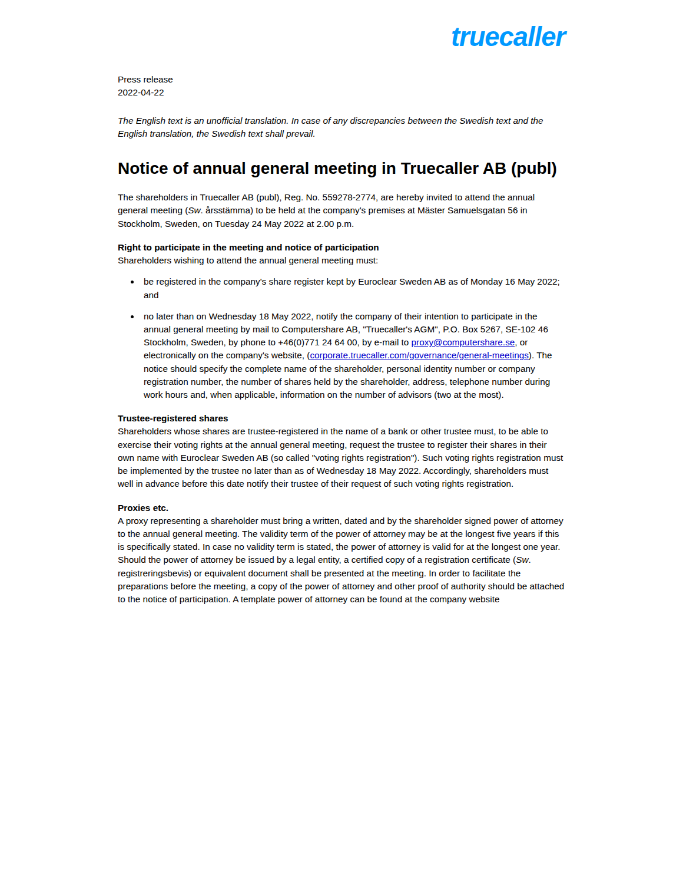truecaller
Press release
2022-04-22
The English text is an unofficial translation. In case of any discrepancies between the Swedish text and the English translation, the Swedish text shall prevail.
Notice of annual general meeting in Truecaller AB (publ)
The shareholders in Truecaller AB (publ), Reg. No. 559278-2774, are hereby invited to attend the annual general meeting (Sw. årsstämma) to be held at the company's premises at Mäster Samuelsgatan 56 in Stockholm, Sweden, on Tuesday 24 May 2022 at 2.00 p.m.
Right to participate in the meeting and notice of participation
Shareholders wishing to attend the annual general meeting must:
be registered in the company's share register kept by Euroclear Sweden AB as of Monday 16 May 2022; and
no later than on Wednesday 18 May 2022, notify the company of their intention to participate in the annual general meeting by mail to Computershare AB, "Truecaller's AGM", P.O. Box 5267, SE-102 46 Stockholm, Sweden, by phone to +46(0)771 24 64 00, by e-mail to proxy@computershare.se, or electronically on the company's website, (corporate.truecaller.com/governance/general-meetings). The notice should specify the complete name of the shareholder, personal identity number or company registration number, the number of shares held by the shareholder, address, telephone number during work hours and, when applicable, information on the number of advisors (two at the most).
Trustee-registered shares
Shareholders whose shares are trustee-registered in the name of a bank or other trustee must, to be able to exercise their voting rights at the annual general meeting, request the trustee to register their shares in their own name with Euroclear Sweden AB (so called "voting rights registration"). Such voting rights registration must be implemented by the trustee no later than as of Wednesday 18 May 2022. Accordingly, shareholders must well in advance before this date notify their trustee of their request of such voting rights registration.
Proxies etc.
A proxy representing a shareholder must bring a written, dated and by the shareholder signed power of attorney to the annual general meeting. The validity term of the power of attorney may be at the longest five years if this is specifically stated. In case no validity term is stated, the power of attorney is valid for at the longest one year. Should the power of attorney be issued by a legal entity, a certified copy of a registration certificate (Sw. registreringsbevis) or equivalent document shall be presented at the meeting. In order to facilitate the preparations before the meeting, a copy of the power of attorney and other proof of authority should be attached to the notice of participation. A template power of attorney can be found at the company website